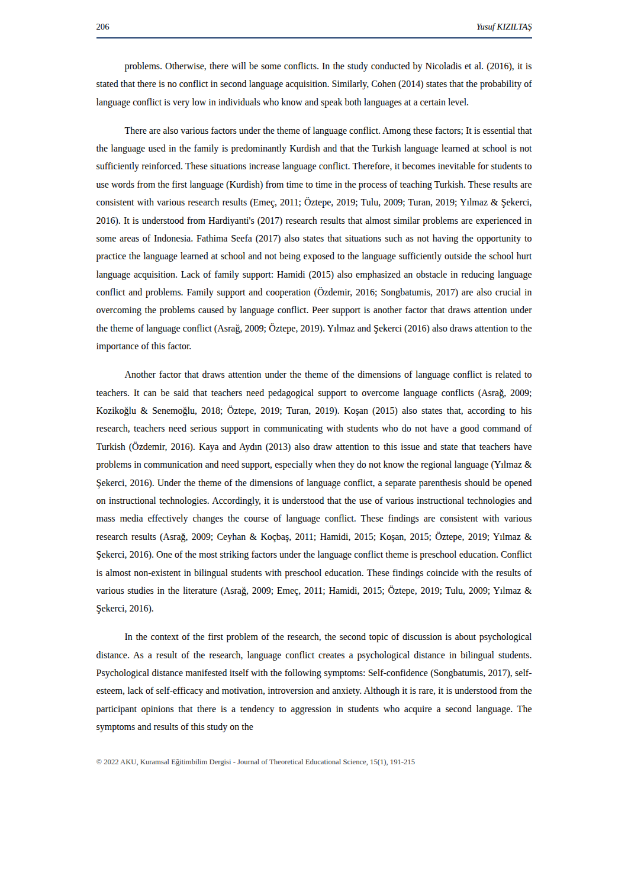206 Yusuf KIZILTAŞ
problems. Otherwise, there will be some conflicts. In the study conducted by Nicoladis et al. (2016), it is stated that there is no conflict in second language acquisition. Similarly, Cohen (2014) states that the probability of language conflict is very low in individuals who know and speak both languages at a certain level.
There are also various factors under the theme of language conflict. Among these factors; It is essential that the language used in the family is predominantly Kurdish and that the Turkish language learned at school is not sufficiently reinforced. These situations increase language conflict. Therefore, it becomes inevitable for students to use words from the first language (Kurdish) from time to time in the process of teaching Turkish. These results are consistent with various research results (Emeç, 2011; Öztepe, 2019; Tulu, 2009; Turan, 2019; Yılmaz & Şekerci, 2016). It is understood from Hardiyanti's (2017) research results that almost similar problems are experienced in some areas of Indonesia. Fathima Seefa (2017) also states that situations such as not having the opportunity to practice the language learned at school and not being exposed to the language sufficiently outside the school hurt language acquisition. Lack of family support: Hamidi (2015) also emphasized an obstacle in reducing language conflict and problems. Family support and cooperation (Özdemir, 2016; Songbatumis, 2017) are also crucial in overcoming the problems caused by language conflict. Peer support is another factor that draws attention under the theme of language conflict (Asrağ, 2009; Öztepe, 2019). Yılmaz and Şekerci (2016) also draws attention to the importance of this factor.
Another factor that draws attention under the theme of the dimensions of language conflict is related to teachers. It can be said that teachers need pedagogical support to overcome language conflicts (Asrağ, 2009; Kozikoğlu & Senemoğlu, 2018; Öztepe, 2019; Turan, 2019). Koşan (2015) also states that, according to his research, teachers need serious support in communicating with students who do not have a good command of Turkish (Özdemir, 2016). Kaya and Aydın (2013) also draw attention to this issue and state that teachers have problems in communication and need support, especially when they do not know the regional language (Yılmaz & Şekerci, 2016). Under the theme of the dimensions of language conflict, a separate parenthesis should be opened on instructional technologies. Accordingly, it is understood that the use of various instructional technologies and mass media effectively changes the course of language conflict. These findings are consistent with various research results (Asrağ, 2009; Ceyhan & Koçbaş, 2011; Hamidi, 2015; Koşan, 2015; Öztepe, 2019; Yılmaz & Şekerci, 2016). One of the most striking factors under the language conflict theme is preschool education. Conflict is almost non-existent in bilingual students with preschool education. These findings coincide with the results of various studies in the literature (Asrağ, 2009; Emeç, 2011; Hamidi, 2015; Öztepe, 2019; Tulu, 2009; Yılmaz & Şekerci, 2016).
In the context of the first problem of the research, the second topic of discussion is about psychological distance. As a result of the research, language conflict creates a psychological distance in bilingual students. Psychological distance manifested itself with the following symptoms: Self-confidence (Songbatumis, 2017), self-esteem, lack of self-efficacy and motivation, introversion and anxiety. Although it is rare, it is understood from the participant opinions that there is a tendency to aggression in students who acquire a second language. The symptoms and results of this study on the
© 2022 AKU, Kuramsal Eğitimbilim Dergisi - Journal of Theoretical Educational Science, 15(1), 191-215